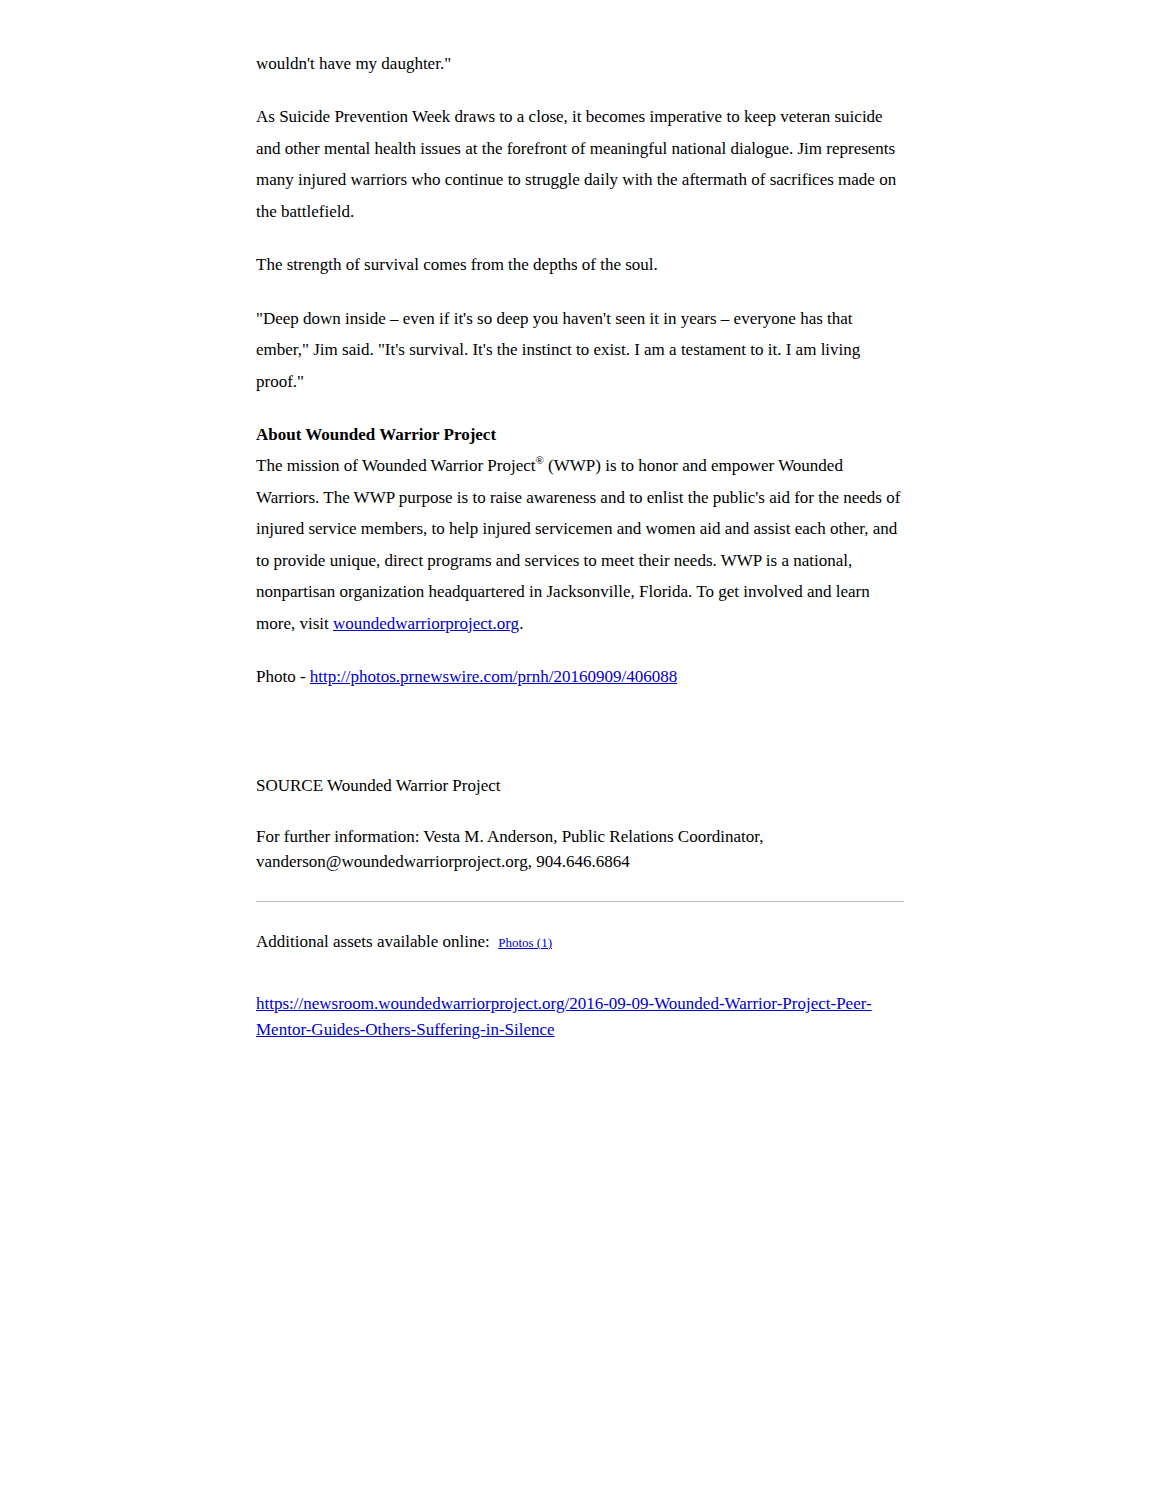wouldn't have my daughter."
As Suicide Prevention Week draws to a close, it becomes imperative to keep veteran suicide and other mental health issues at the forefront of meaningful national dialogue. Jim represents many injured warriors who continue to struggle daily with the aftermath of sacrifices made on the battlefield.
The strength of survival comes from the depths of the soul.
"Deep down inside – even if it's so deep you haven't seen it in years – everyone has that ember," Jim said. "It's survival. It's the instinct to exist. I am a testament to it. I am living proof."
About Wounded Warrior Project
The mission of Wounded Warrior Project® (WWP) is to honor and empower Wounded Warriors. The WWP purpose is to raise awareness and to enlist the public's aid for the needs of injured service members, to help injured servicemen and women aid and assist each other, and to provide unique, direct programs and services to meet their needs. WWP is a national, nonpartisan organization headquartered in Jacksonville, Florida. To get involved and learn more, visit woundedwarriorproject.org.
Photo - http://photos.prnewswire.com/prnh/20160909/406088
SOURCE Wounded Warrior Project
For further information: Vesta M. Anderson, Public Relations Coordinator,
vanderson@woundedwarriorproject.org, 904.646.6864
Additional assets available online: Photos (1)
https://newsroom.woundedwarriorproject.org/2016-09-09-Wounded-Warrior-Project-Peer-Mentor-Guides-Others-Suffering-in-Silence